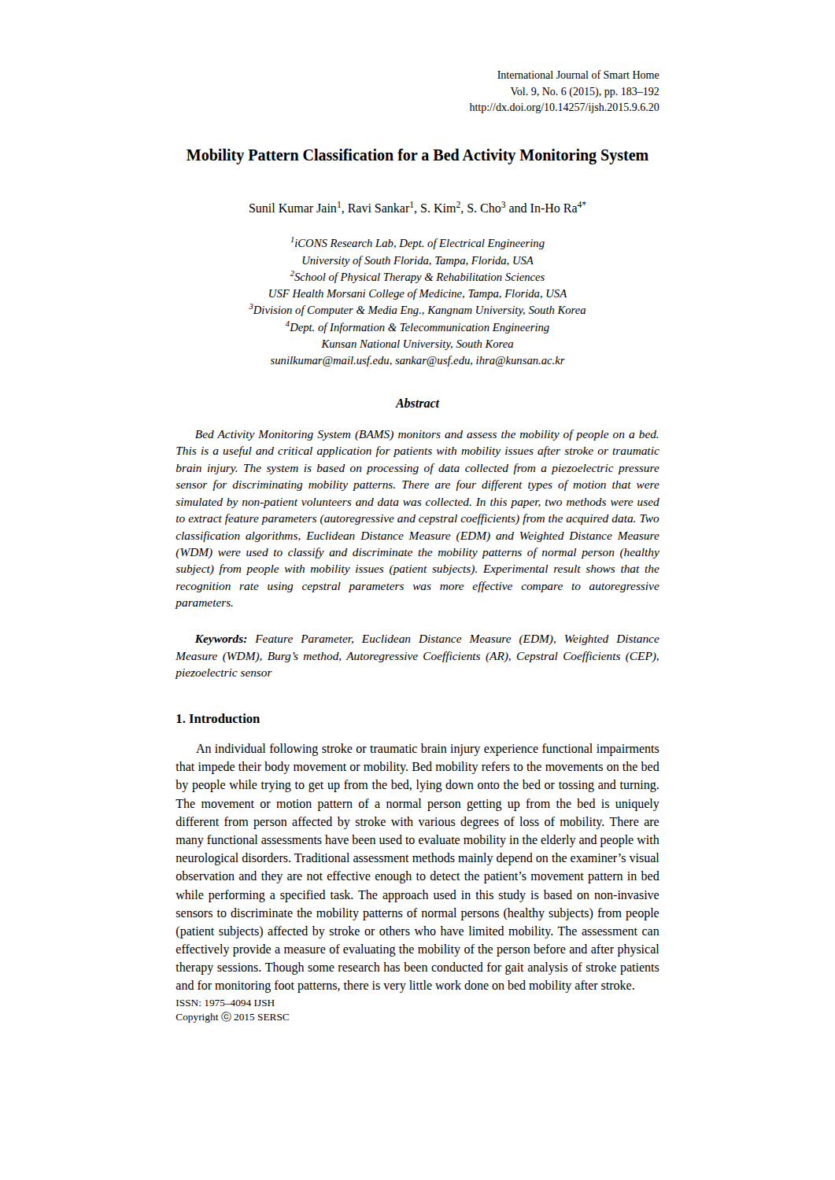International Journal of Smart Home
Vol. 9, No. 6 (2015), pp. 183–192
http://dx.doi.org/10.14257/ijsh.2015.9.6.20
Mobility Pattern Classification for a Bed Activity Monitoring System
Sunil Kumar Jain1, Ravi Sankar1, S. Kim2, S. Cho3 and In-Ho Ra4*
1iCONS Research Lab, Dept. of Electrical Engineering
University of South Florida, Tampa, Florida, USA
2School of Physical Therapy & Rehabilitation Sciences
USF Health Morsani College of Medicine, Tampa, Florida, USA
3Division of Computer & Media Eng., Kangnam University, South Korea
4Dept. of Information & Telecommunication Engineering
Kunsan National University, South Korea
sunilkumar@mail.usf.edu, sankar@usf.edu, ihra@kunsan.ac.kr
Abstract
Bed Activity Monitoring System (BAMS) monitors and assess the mobility of people on a bed. This is a useful and critical application for patients with mobility issues after stroke or traumatic brain injury. The system is based on processing of data collected from a piezoelectric pressure sensor for discriminating mobility patterns. There are four different types of motion that were simulated by non-patient volunteers and data was collected. In this paper, two methods were used to extract feature parameters (autoregressive and cepstral coefficients) from the acquired data. Two classification algorithms, Euclidean Distance Measure (EDM) and Weighted Distance Measure (WDM) were used to classify and discriminate the mobility patterns of normal person (healthy subject) from people with mobility issues (patient subjects). Experimental result shows that the recognition rate using cepstral parameters was more effective compare to autoregressive parameters.
Keywords: Feature Parameter, Euclidean Distance Measure (EDM), Weighted Distance Measure (WDM), Burg’s method, Autoregressive Coefficients (AR), Cepstral Coefficients (CEP), piezoelectric sensor
1. Introduction
An individual following stroke or traumatic brain injury experience functional impairments that impede their body movement or mobility. Bed mobility refers to the movements on the bed by people while trying to get up from the bed, lying down onto the bed or tossing and turning. The movement or motion pattern of a normal person getting up from the bed is uniquely different from person affected by stroke with various degrees of loss of mobility. There are many functional assessments have been used to evaluate mobility in the elderly and people with neurological disorders. Traditional assessment methods mainly depend on the examiner’s visual observation and they are not effective enough to detect the patient’s movement pattern in bed while performing a specified task. The approach used in this study is based on non-invasive sensors to discriminate the mobility patterns of normal persons (healthy subjects) from people (patient subjects) affected by stroke or others who have limited mobility. The assessment can effectively provide a measure of evaluating the mobility of the person before and after physical therapy sessions. Though some research has been conducted for gait analysis of stroke patients and for monitoring foot patterns, there is very little work done on bed mobility after stroke.
ISSN: 1975–4094 IJSH
Copyright ⓒ 2015 SERSC